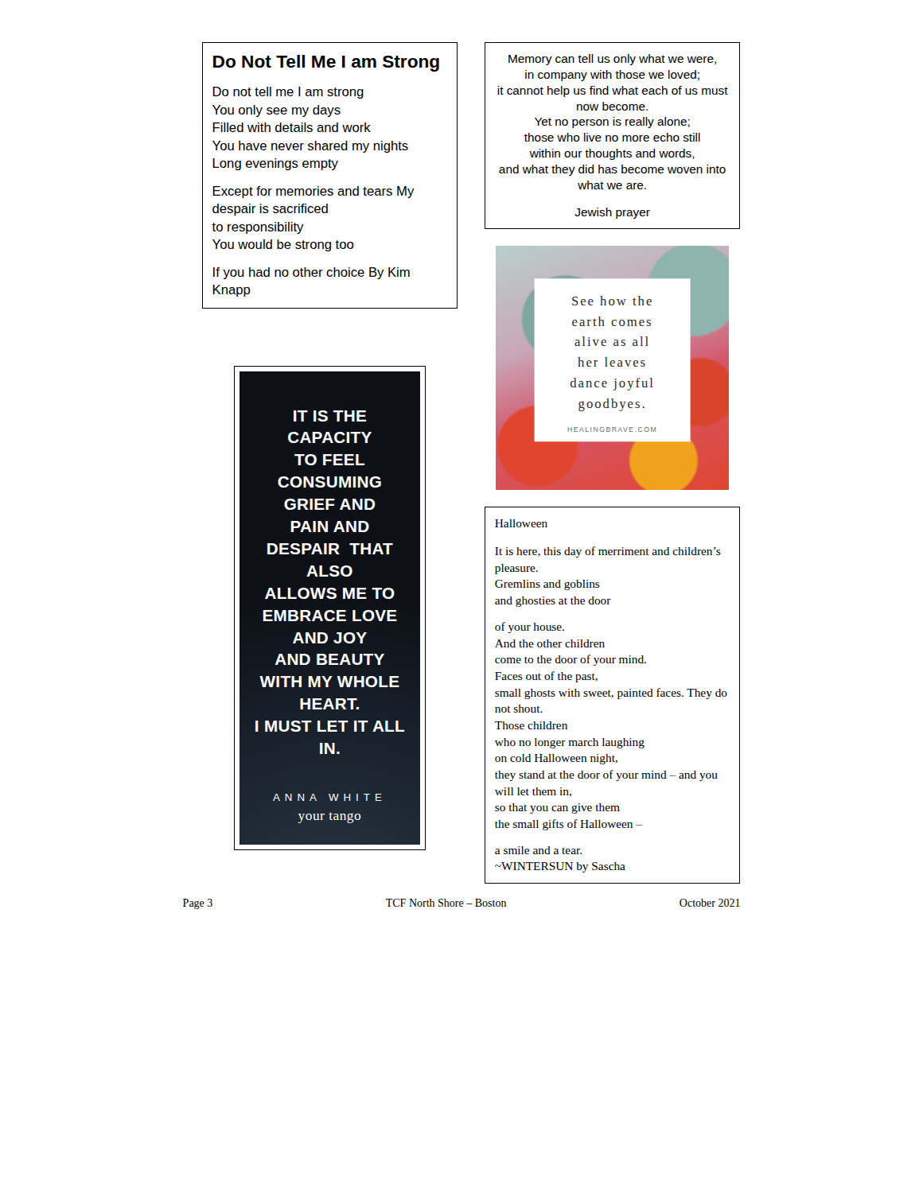Do Not Tell Me I am Strong
Do not tell me I am strong
You only see my days
Filled with details and work
You have never shared my nights
Long evenings empty
Except for memories and tears My despair is sacrificed
to responsibility
You would be strong too
If you had no other choice By Kim Knapp
It is the capacity
to feel consuming grief and
pain and despair that also
allows me to embrace love and joy
and beauty with my whole heart.
I must let it all in.
Anna White
your tango
Memory can tell us only what we were,
in company with those we loved;
it cannot help us find what each of us must now become.
Yet no person is really alone;
those who live no more echo still
within our thoughts and words,
and what they did has become woven into what we are.
Jewish prayer
See how the
earth comes
alive as all
her leaves
dance joyful
goodbyes.
HEALINGBRAVE.COM
Halloween
It is here, this day of merriment and children’s pleasure.
Gremlins and goblins
and ghosties at the door
of your house.
And the other children
come to the door of your mind.
Faces out of the past,
small ghosts with sweet, painted faces. They do not shout.
Those children
who no longer march laughing
on cold Halloween night,
they stand at the door of your mind – and you will let them in,
so that you can give them
the small gifts of Halloween –
a smile and a tear.
~WINTERSUN by Sascha
Page 3
TCF North Shore – Boston
October 2021